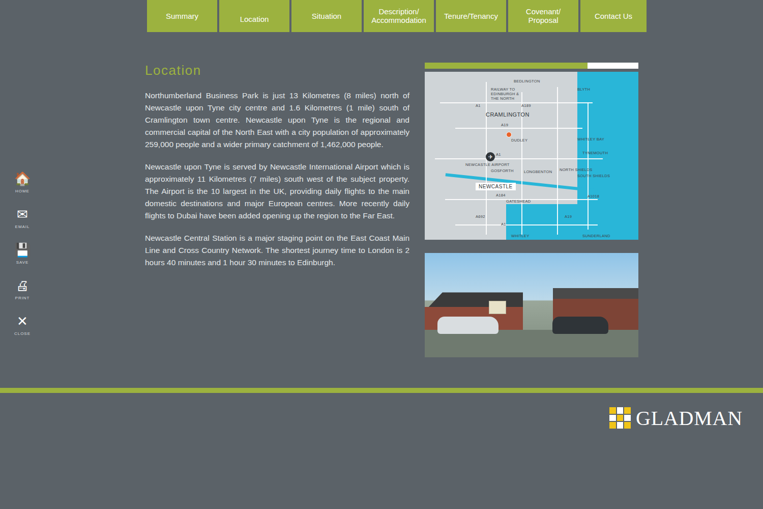Summary Location Situation Description/
Accommodation Tenure/Tenancy Covenant/
Proposal Contact Us
🏠HOME ✉EMAIL 💾SAVE 🖨PRINT ✕CLOSE
Location
Northumberland Business Park is just 13 Kilometres (8 miles) north of Newcastle upon Tyne city centre and 1.6 Kilometres (1 mile) south of Cramlington town centre. Newcastle upon Tyne is the regional and commercial capital of the North East with a city population of approximately 259,000 people and a wider primary catchment of 1,462,000 people.
Newcastle upon Tyne is served by Newcastle International Airport which is approximately 11 Kilometres (7 miles) south west of the subject property. The Airport is the 10 largest in the UK, providing daily flights to the main domestic destinations and major European centres. More recently daily flights to Dubai have been added opening up the region to the Far East.
Newcastle Central Station is a major staging point on the East Coast Main Line and Cross Country Network. The shortest journey time to London is 2 hours 40 minutes and 1 hour 30 minutes to Edinburgh.
BEDLINGTON BLYTH RAILWAY TO
EDINBURGH &
THE NORTH A1 A189 CRAMLINGTON A19 DUDLEY WHITLEY BAY TYNEMOUTH A1 NEWCASTLE AIRPORT GOSFORTH LONGBENTON NORTH SHIELDS SOUTH SHIELDS GATESHEAD A184 A1018 A692 A1 A19 WHITLEY SUNDERLAND NEWCASTLE ✈
GLADMAN